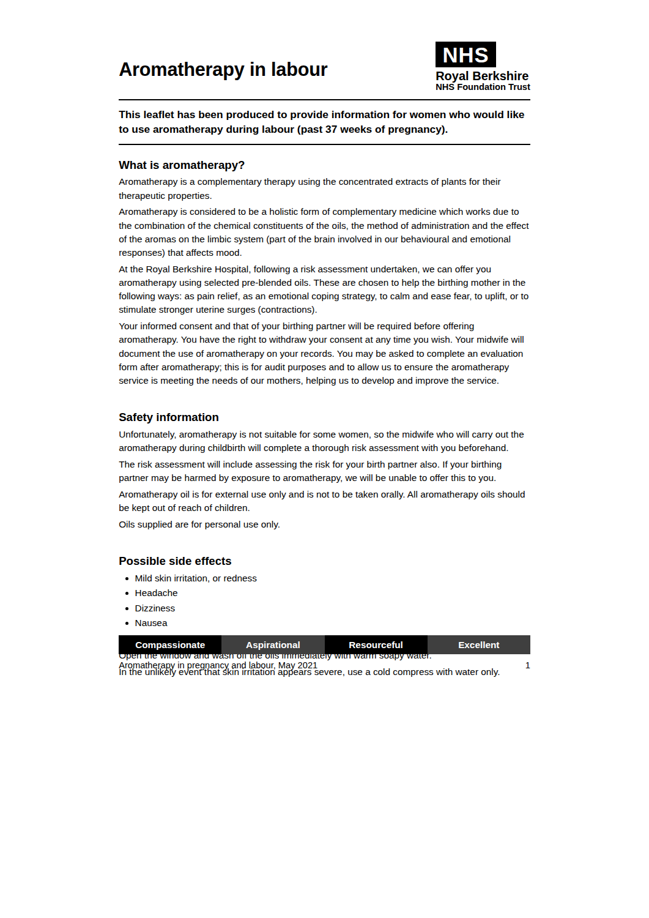Aromatherapy in labour
NHS
Royal Berkshire
NHS Foundation Trust
This leaflet has been produced to provide information for women who would like to use aromatherapy during labour (past 37 weeks of pregnancy).
What is aromatherapy?
Aromatherapy is a complementary therapy using the concentrated extracts of plants for their therapeutic properties.
Aromatherapy is considered to be a holistic form of complementary medicine which works due to the combination of the chemical constituents of the oils, the method of administration and the effect of the aromas on the limbic system (part of the brain involved in our behavioural and emotional responses) that affects mood.
At the Royal Berkshire Hospital, following a risk assessment undertaken, we can offer you aromatherapy using selected pre-blended oils. These are chosen to help the birthing mother in the following ways: as pain relief, as an emotional coping strategy, to calm and ease fear, to uplift, or to stimulate stronger uterine surges (contractions).
Your informed consent and that of your birthing partner will be required before offering aromatherapy. You have the right to withdraw your consent at any time you wish. Your midwife will document the use of aromatherapy on your records. You may be asked to complete an evaluation form after aromatherapy; this is for audit purposes and to allow us to ensure the aromatherapy service is meeting the needs of our mothers, helping us to develop and improve the service.
Safety information
Unfortunately, aromatherapy is not suitable for some women, so the midwife who will carry out the aromatherapy during childbirth will complete a thorough risk assessment with you beforehand.
The risk assessment will include assessing the risk for your birth partner also. If your birthing partner may be harmed by exposure to aromatherapy, we will be unable to offer this to you.
Aromatherapy oil is for external use only and is not to be taken orally. All aromatherapy oils should be kept out of reach of children.
Oils supplied are for personal use only.
Possible side effects
Mild skin irritation, or redness
Headache
Dizziness
Nausea
If any reaction occurs stop the massage, footbath, or get out of the bath.
Open the window and wash off the oils immediately with warm soapy water.
In the unlikely event that skin irritation appears severe, use a cold compress with water only.
Compassionate
Aspirational
Resourceful
Excellent
Aromatherapy in pregnancy and labour, May 2021 1